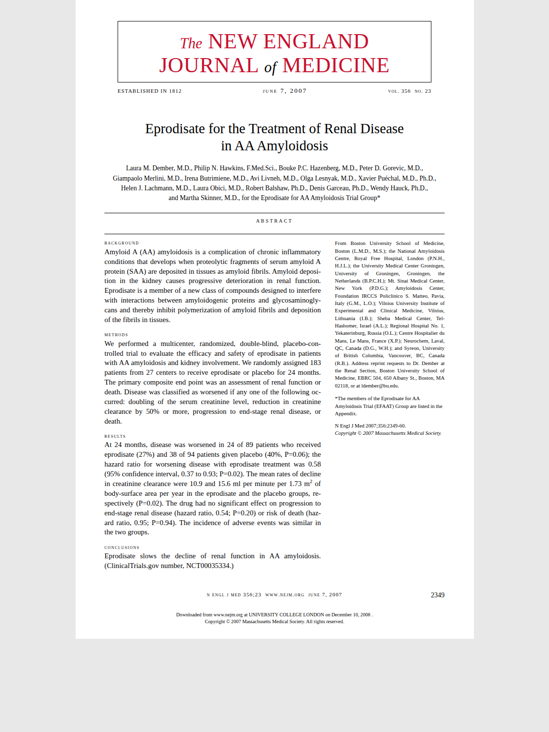The NEW ENGLAND
JOURNAL of MEDICINE
established in 1812 june 7, 2007 vol. 356 no. 23
Eprodisate for the Treatment of Renal Disease
in AA Amyloidosis
Laura M. Dember, M.D., Philip N. Hawkins, F.Med.Sci., Bouke P.C. Hazenberg, M.D., Peter D. Gorevic, M.D.,
Giampaolo Merlini, M.D., Irena Butrimiene, M.D., Avi Livneh, M.D., Olga Lesnyak, M.D., Xavier Puéchal, M.D., Ph.D.,
Helen J. Lachmann, M.D., Laura Obici, M.D., Robert Balshaw, Ph.D., Denis Garceau, Ph.D., Wendy Hauck, Ph.D.,
and Martha Skinner, M.D., for the Eprodisate for AA Amyloidosis Trial Group*
abstract
background
Amyloid A (AA) amyloidosis is a complication of chronic inflammatory conditions that develops when proteolytic fragments of serum amyloid A protein (SAA) are deposited in tissues as amyloid fibrils. Amyloid deposition in the kidney causes progressive deterioration in renal function. Eprodisate is a member of a new class of compounds designed to interfere with interactions between amyloidogenic proteins and glycosaminoglycans and thereby inhibit polymerization of amyloid fibrils and deposition of the fibrils in tissues.
methods
We performed a multicenter, randomized, double-blind, placebo-controlled trial to evaluate the efficacy and safety of eprodisate in patients with AA amyloidosis and kidney involvement. We randomly assigned 183 patients from 27 centers to receive eprodisate or placebo for 24 months. The primary composite end point was an assessment of renal function or death. Disease was classified as worsened if any one of the following occurred: doubling of the serum creatinine level, reduction in creatinine clearance by 50% or more, progression to end-stage renal disease, or death.
results
At 24 months, disease was worsened in 24 of 89 patients who received eprodisate (27%) and 38 of 94 patients given placebo (40%, P=0.06); the hazard ratio for worsening disease with eprodisate treatment was 0.58 (95% confidence interval, 0.37 to 0.93; P=0.02). The mean rates of decline in creatinine clearance were 10.9 and 15.6 ml per minute per 1.73 m2 of body-surface area per year in the eprodisate and the placebo groups, respectively (P=0.02). The drug had no significant effect on progression to end-stage renal disease (hazard ratio, 0.54; P=0.20) or risk of death (hazard ratio, 0.95; P=0.94). The incidence of adverse events was similar in the two groups.
conclusions
Eprodisate slows the decline of renal function in AA amyloidosis. (ClinicalTrials.gov number, NCT00035334.)
From Boston University School of Medicine, Boston (L.M.D., M.S.); the National Amyloidosis Centre, Royal Free Hospital, London (P.N.H., H.J.L.); the University Medical Center Groningen, University of Groningen, Groningen, the Netherlands (B.P.C.H.); Mt. Sinai Medical Center, New York (P.D.G.); Amyloidosis Center, Foundation IRCCS Policlinico S. Matteo, Pavia, Italy (G.M., L.O.); Vilnius University Institute of Experimental and Clinical Medicine, Vilnius, Lithuania (I.B.); Sheba Medical Center, Tel-Hashomer, Israel (A.L.); Regional Hospital No. 1, Yekaterinburg, Russia (O.L.); Centre Hospitalier du Mans, Le Mans, France (X.P.); Neurochem, Laval, QC, Canada (D.G., W.H.); and Syreon, University of British Columbia, Vancouver, BC, Canada (R.B.). Address reprint requests to Dr. Dember at the Renal Section, Boston University School of Medicine, EBRC 504, 650 Albany St., Boston, MA 02118, or at ldember@bu.edu.
*The members of the Eprodisate for AA Amyloidosis Trial (EFAAT) Group are listed in the Appendix.
N Engl J Med 2007;356:2349-60.
Copyright © 2007 Massachusetts Medical Society.
n engl j med 356;23 www.nejm.org june 7, 2007 2349
Downloaded from www.nejm.org at UNIVERSITY COLLEGE LONDON on December 10, 2008 .
Copyright © 2007 Massachusetts Medical Society. All rights reserved.